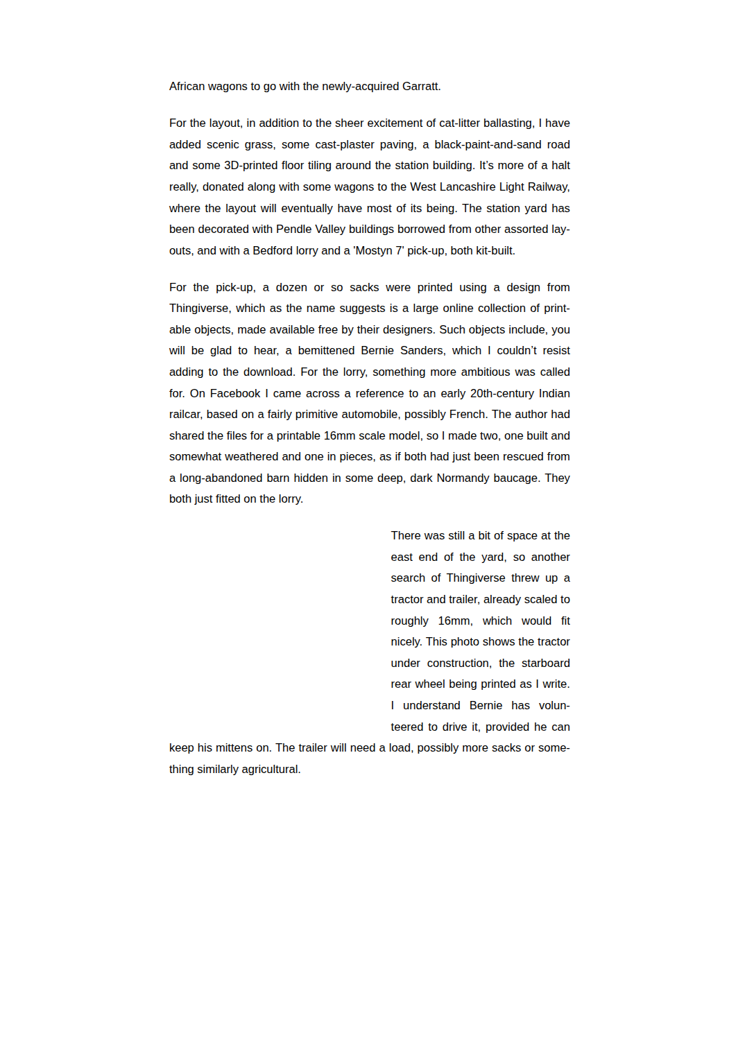African wagons to go with the newly-acquired Garratt.
For the layout, in addition to the sheer excitement of cat-litter ballasting, I have added scenic grass, some cast-plaster paving, a black-paint-and-sand road and some 3D-printed floor tiling around the station building. It’s more of a halt really, donated along with some wagons to the West Lancashire Light Railway, where the layout will eventually have most of its being. The station yard has been decorated with Pendle Valley buildings borrowed from other assorted layouts, and with a Bedford lorry and a 'Mostyn 7' pick-up, both kit-built.
For the pick-up, a dozen or so sacks were printed using a design from Thingiverse, which as the name suggests is a large online collection of printable objects, made available free by their designers. Such objects include, you will be glad to hear, a bemittened Bernie Sanders, which I couldn’t resist adding to the download. For the lorry, something more ambitious was called for. On Facebook I came across a reference to an early 20th-century Indian railcar, based on a fairly primitive automobile, possibly French. The author had shared the files for a printable 16mm scale model, so I made two, one built and somewhat weathered and one in pieces, as if both had just been rescued from a long-abandoned barn hidden in some deep, dark Normandy baucage. They both just fitted on the lorry.
There was still a bit of space at the east end of the yard, so another search of Thingiverse threw up a tractor and trailer, already scaled to roughly 16mm, which would fit nicely. This photo shows the tractor under construction, the starboard rear wheel being printed as I write. I understand Bernie has volunteered to drive it, provided he can keep his mittens on. The trailer will need a load, possibly more sacks or something similarly agricultural.